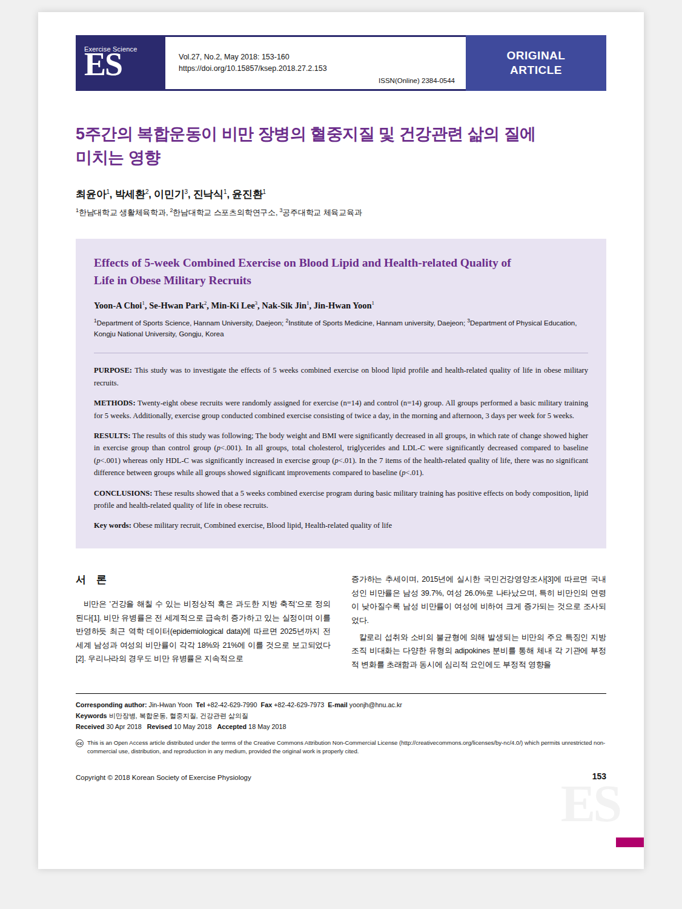Exercise Science
ES
Vol.27, No.2, May 2018: 153-160
https://doi.org/10.15857/ksep.2018.27.2.153
ISSN(Online) 2384-0544
ORIGINAL
ARTICLE
5주간의 복합운동이 비만 장병의 혈중지질 및 건강관련 삶의 질에
미치는 영향
최윤아1, 박세환2, 이민기3, 진낙식1, 윤진환1
1한남대학교 생활체육학과, 2한남대학교 스포츠의학연구소, 3공주대학교 체육교육과
Effects of 5-week Combined Exercise on Blood Lipid and Health-related Quality of
Life in Obese Military Recruits
Yoon-A Choi1, Se-Hwan Park2, Min-Ki Lee3, Nak-Sik Jin1, Jin-Hwan Yoon1
1Department of Sports Science, Hannam University, Daejeon; 2Institute of Sports Medicine, Hannam university, Daejeon; 3Department of Physical Education, Kongju National University, Gongju, Korea
PURPOSE: This study was to investigate the effects of 5 weeks combined exercise on blood lipid profile and health-related quality of life in obese military recruits.
METHODS: Twenty-eight obese recruits were randomly assigned for exercise (n=14) and control (n=14) group. All groups performed a basic military training for 5 weeks. Additionally, exercise group conducted combined exercise consisting of twice a day, in the morning and afternoon, 3 days per week for 5 weeks.
RESULTS: The results of this study was following; The body weight and BMI were significantly decreased in all groups, in which rate of change showed higher in exercise group than control group (p<.001). In all groups, total cholesterol, triglycerides and LDL-C were significantly decreased compared to baseline (p<.001) whereas only HDL-C was significantly increased in exercise group (p<.01). In the 7 items of the health-related quality of life, there was no significant difference between groups while all groups showed significant improvements compared to baseline (p<.01).
CONCLUSIONS: These results showed that a 5 weeks combined exercise program during basic military training has positive effects on body composition, lipid profile and health-related quality of life in obese recruits.
Key words: Obese military recruit, Combined exercise, Blood lipid, Health-related quality of life
서 론
비만은 '건강을 해칠 수 있는 비정상적 혹은 과도한 지방 축적'으로 정의된다[1]. 비만 유병률은 전 세계적으로 급속히 증가하고 있는 실정이며 이를 반영하듯 최근 역학 데이터(epidemiological data)에 따르면 2025년까지 전 세계 남성과 여성의 비만률이 각각 18%와 21%에 이를 것으로 보고되었다[2]. 우리나라의 경우도 비만 유병률은 지속적으로
증가하는 추세이며, 2015년에 실시한 국민건강영양조사[3]에 따르면 국내 성인 비만률은 남성 39.7%, 여성 26.0%로 나타났으며, 특히 비만인의 연령이 낮아질수록 남성 비만률이 여성에 비하여 크게 증가되는 것으로 조사되었다.
칼로리 섭취와 소비의 불균형에 의해 발생되는 비만의 주요 특징인 지방 조직 비대화는 다양한 유형의 adipokines 분비를 통해 체내 각 기관에 부정적 변화를 초래함과 동시에 심리적 요인에도 부정적 영향을
Corresponding author: Jin-Hwan Yoon Tel +82-42-629-7990 Fax +82-42-629-7973 E-mail yoonjh@hnu.ac.kr
Keywords 비만장병, 복합운동, 혈중지질, 건강관련 삶의질
Received 30 Apr 2018 Revised 10 May 2018 Accepted 18 May 2018
cc This is an Open Access article distributed under the terms of the Creative Commons Attribution Non-Commercial License (http://creativecommons.org/licenses/by-nc/4.0/) which permits unrestricted non-commercial use, distribution, and reproduction in any medium, provided the original work is properly cited.
Copyright © 2018 Korean Society of Exercise Physiology
153
ES